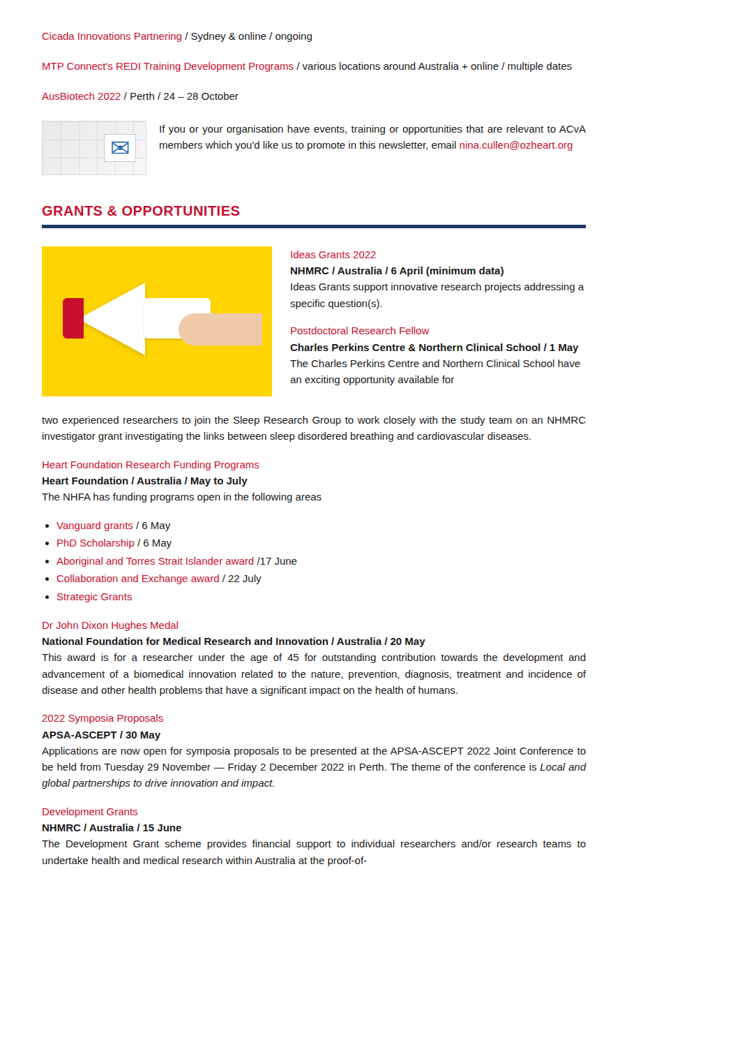Cicada Innovations Partnering / Sydney & online / ongoing
MTP Connect's REDI Training Development Programs / various locations around Australia + online / multiple dates
AusBiotech 2022 / Perth / 24 – 28 October
If you or your organisation have events, training or opportunities that are relevant to ACvA members which you'd like us to promote in this newsletter, email nina.cullen@ozheart.org
GRANTS & OPPORTUNITIES
Ideas Grants 2022
NHMRC / Australia / 6 April (minimum data)
Ideas Grants support innovative research projects addressing a specific question(s).
Postdoctoral Research Fellow
Charles Perkins Centre & Northern Clinical School / 1 May
The Charles Perkins Centre and Northern Clinical School have an exciting opportunity available for
two experienced researchers to join the Sleep Research Group to work closely with the study team on an NHMRC investigator grant investigating the links between sleep disordered breathing and cardiovascular diseases.
Heart Foundation Research Funding Programs
Heart Foundation / Australia / May to July
The NHFA has funding programs open in the following areas
Vanguard grants / 6 May
PhD Scholarship / 6 May
Aboriginal and Torres Strait Islander award /17 June
Collaboration and Exchange award / 22 July
Strategic Grants
Dr John Dixon Hughes Medal
National Foundation for Medical Research and Innovation / Australia / 20 May
This award is for a researcher under the age of 45 for outstanding contribution towards the development and advancement of a biomedical innovation related to the nature, prevention, diagnosis, treatment and incidence of disease and other health problems that have a significant impact on the health of humans.
2022 Symposia Proposals
APSA-ASCEPT / 30 May
Applications are now open for symposia proposals to be presented at the APSA-ASCEPT 2022 Joint Conference to be held from Tuesday 29 November — Friday 2 December 2022 in Perth. The theme of the conference is Local and global partnerships to drive innovation and impact.
Development Grants
NHMRC / Australia / 15 June
The Development Grant scheme provides financial support to individual researchers and/or research teams to undertake health and medical research within Australia at the proof-of-